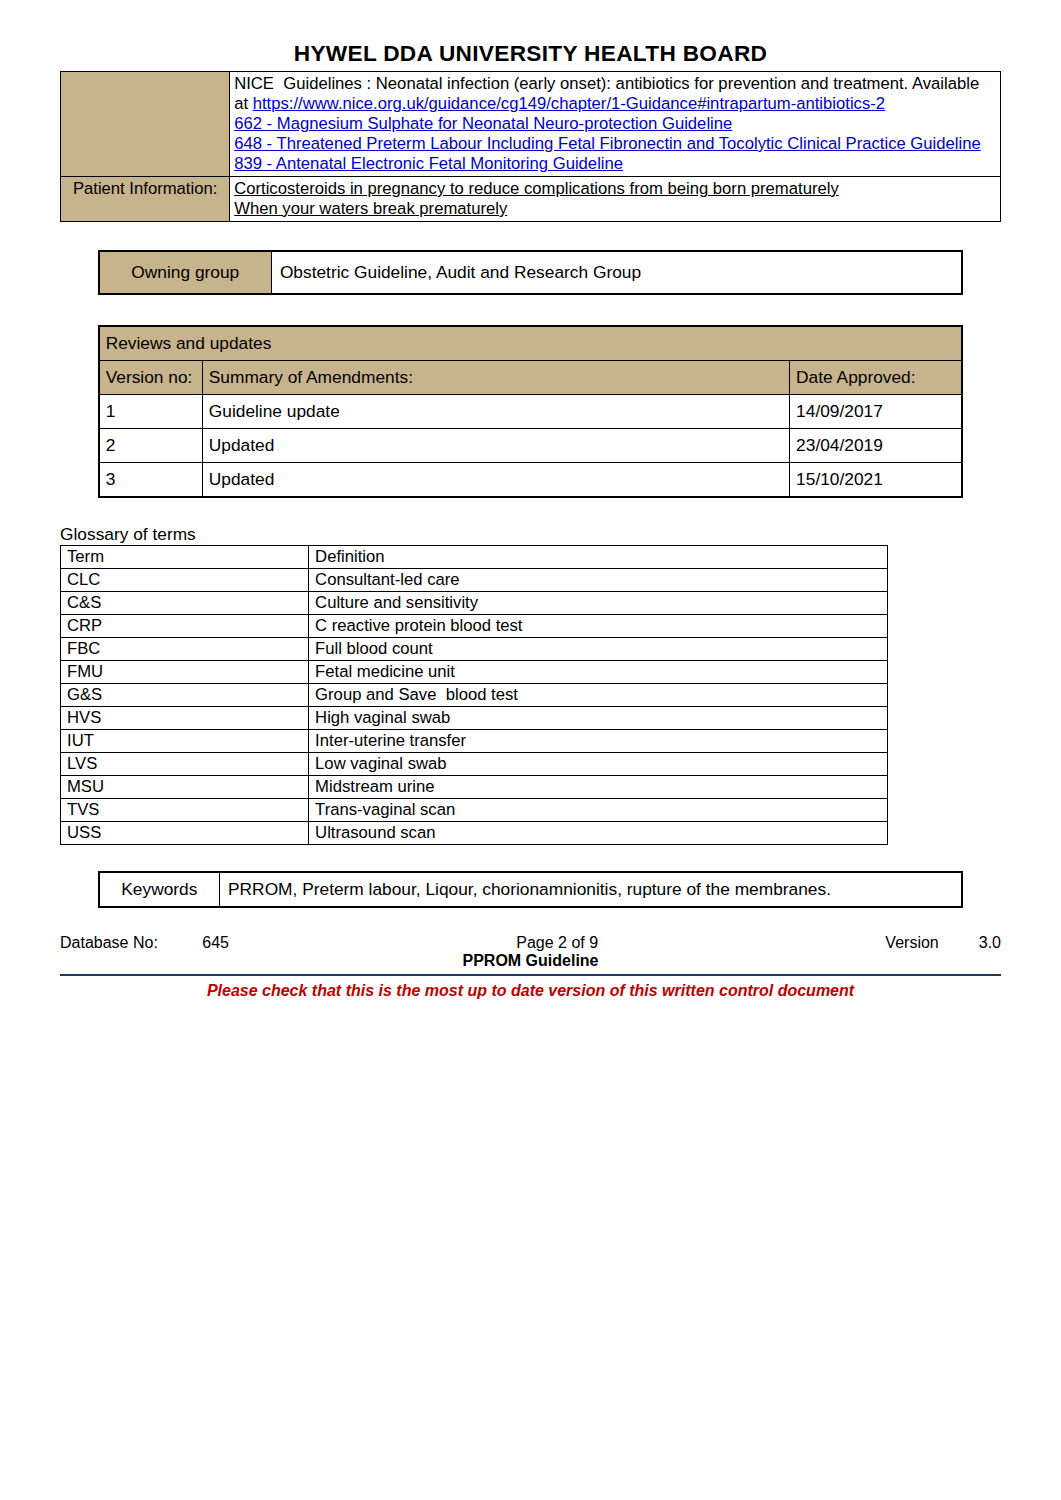HYWEL DDA UNIVERSITY HEALTH BOARD
| | NICE Guidelines : Neonatal infection (early onset): antibiotics for prevention and treatment. Available at https://www.nice.org.uk/guidance/cg149/chapter/1-Guidance#intrapartum-antibiotics-2 662 - Magnesium Sulphate for Neonatal Neuro-protection Guideline 648 - Threatened Preterm Labour Including Fetal Fibronectin and Tocolytic Clinical Practice Guideline 839 - Antenatal Electronic Fetal Monitoring Guideline |
| Patient Information: | Corticosteroids in pregnancy to reduce complications from being born prematurely When your waters break prematurely |
| Owning group | Obstetric Guideline, Audit and Research Group |
| Reviews and updates |
| Version no: | Summary of Amendments: | Date Approved: |
| 1 | Guideline update | 14/09/2017 |
| 2 | Updated | 23/04/2019 |
| 3 | Updated | 15/10/2021 |
Glossary of terms
| Term | Definition |
| CLC | Consultant-led care |
| C&S | Culture and sensitivity |
| CRP | C reactive protein blood test |
| FBC | Full blood count |
| FMU | Fetal medicine unit |
| G&S | Group and Save blood test |
| HVS | High vaginal swab |
| IUT | Inter-uterine transfer |
| LVS | Low vaginal swab |
| MSU | Midstream urine |
| TVS | Trans-vaginal scan |
| USS | Ultrasound scan |
| Keywords | PRROM, Preterm labour, Liqour, chorionamnionitis, rupture of the membranes. |
Database No: 645 Page 2 of 9 Version 3.0
PPROM Guideline
Please check that this is the most up to date version of this written control document